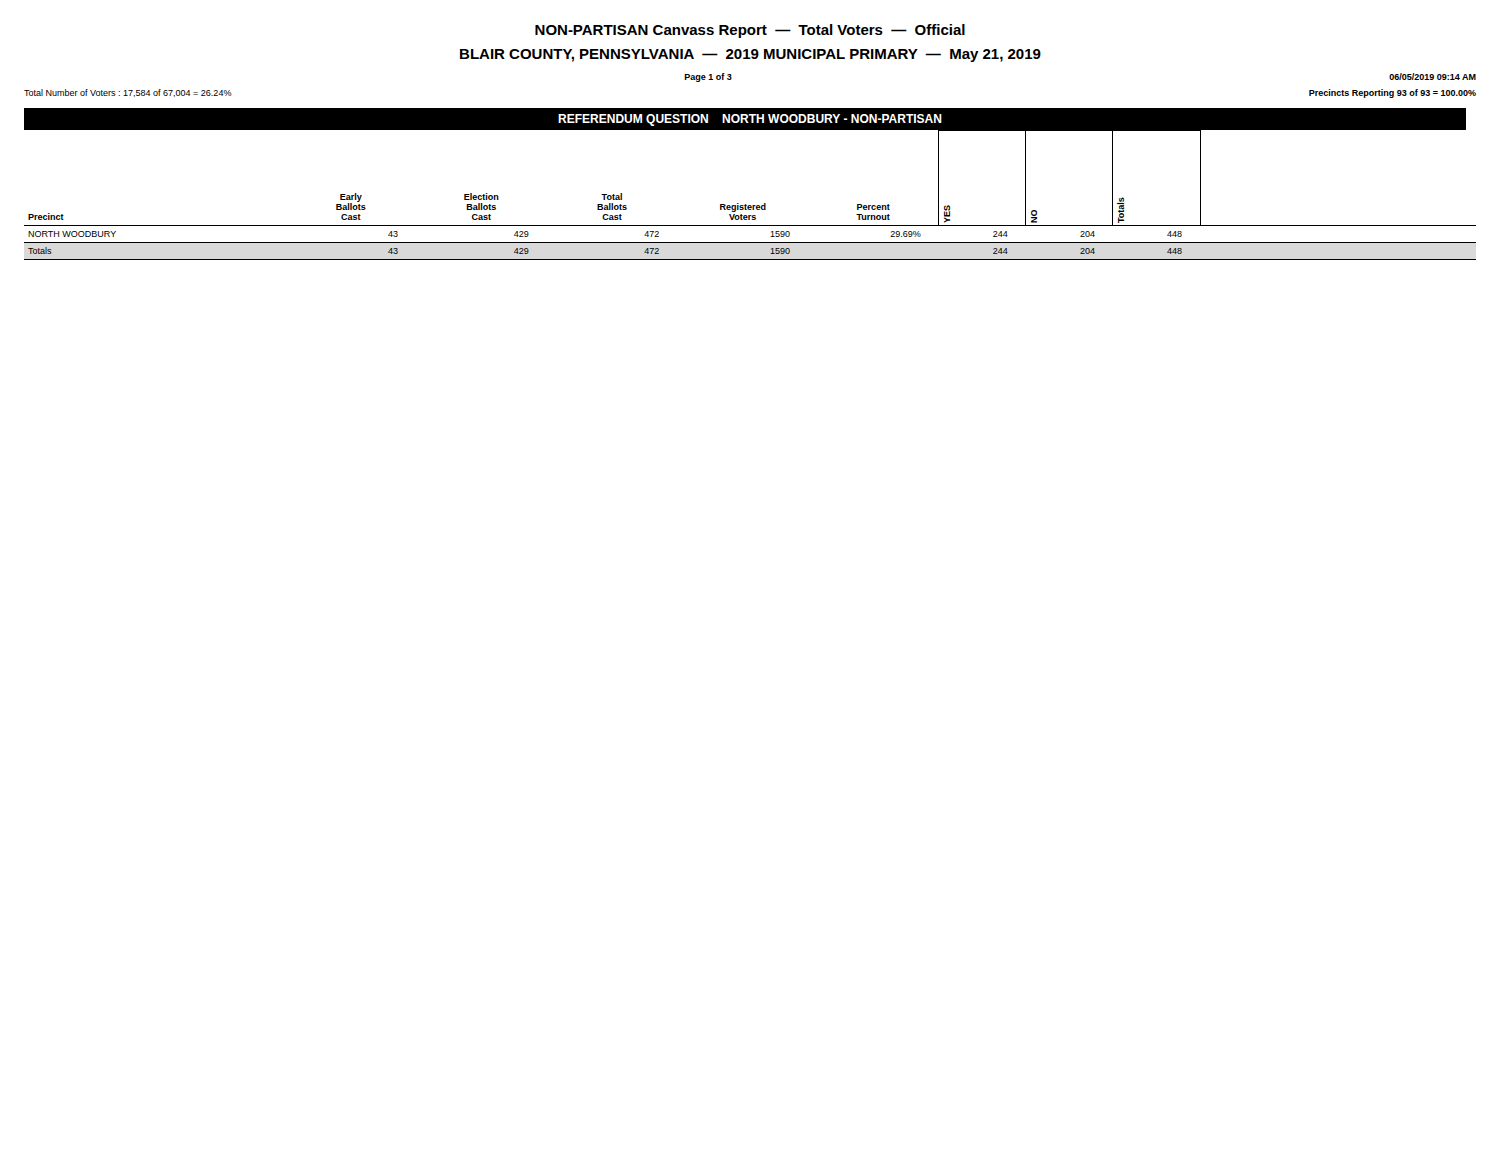NON-PARTISAN Canvass Report — Total Voters — Official
BLAIR COUNTY, PENNSYLVANIA — 2019 MUNICIPAL PRIMARY — May 21, 2019
Page 1 of 3
06/05/2019 09:14 AM
Total Number of Voters : 17,584 of 67,004 = 26.24%
Precincts Reporting 93 of 93 = 100.00%
REFERENDUM QUESTION NORTH WOODBURY - NON-PARTISAN
| Precinct | Early Ballots Cast | Election Ballots Cast | Total Ballots Cast | Registered Voters | Percent Turnout | YES | NO | Totals | |
| --- | --- | --- | --- | --- | --- | --- | --- | --- | --- |
| NORTH WOODBURY | 43 | 429 | 472 | 1590 | 29.69% | 244 | 204 | 448 | |
| Totals | 43 | 429 | 472 | 1590 | | 244 | 204 | 448 | |